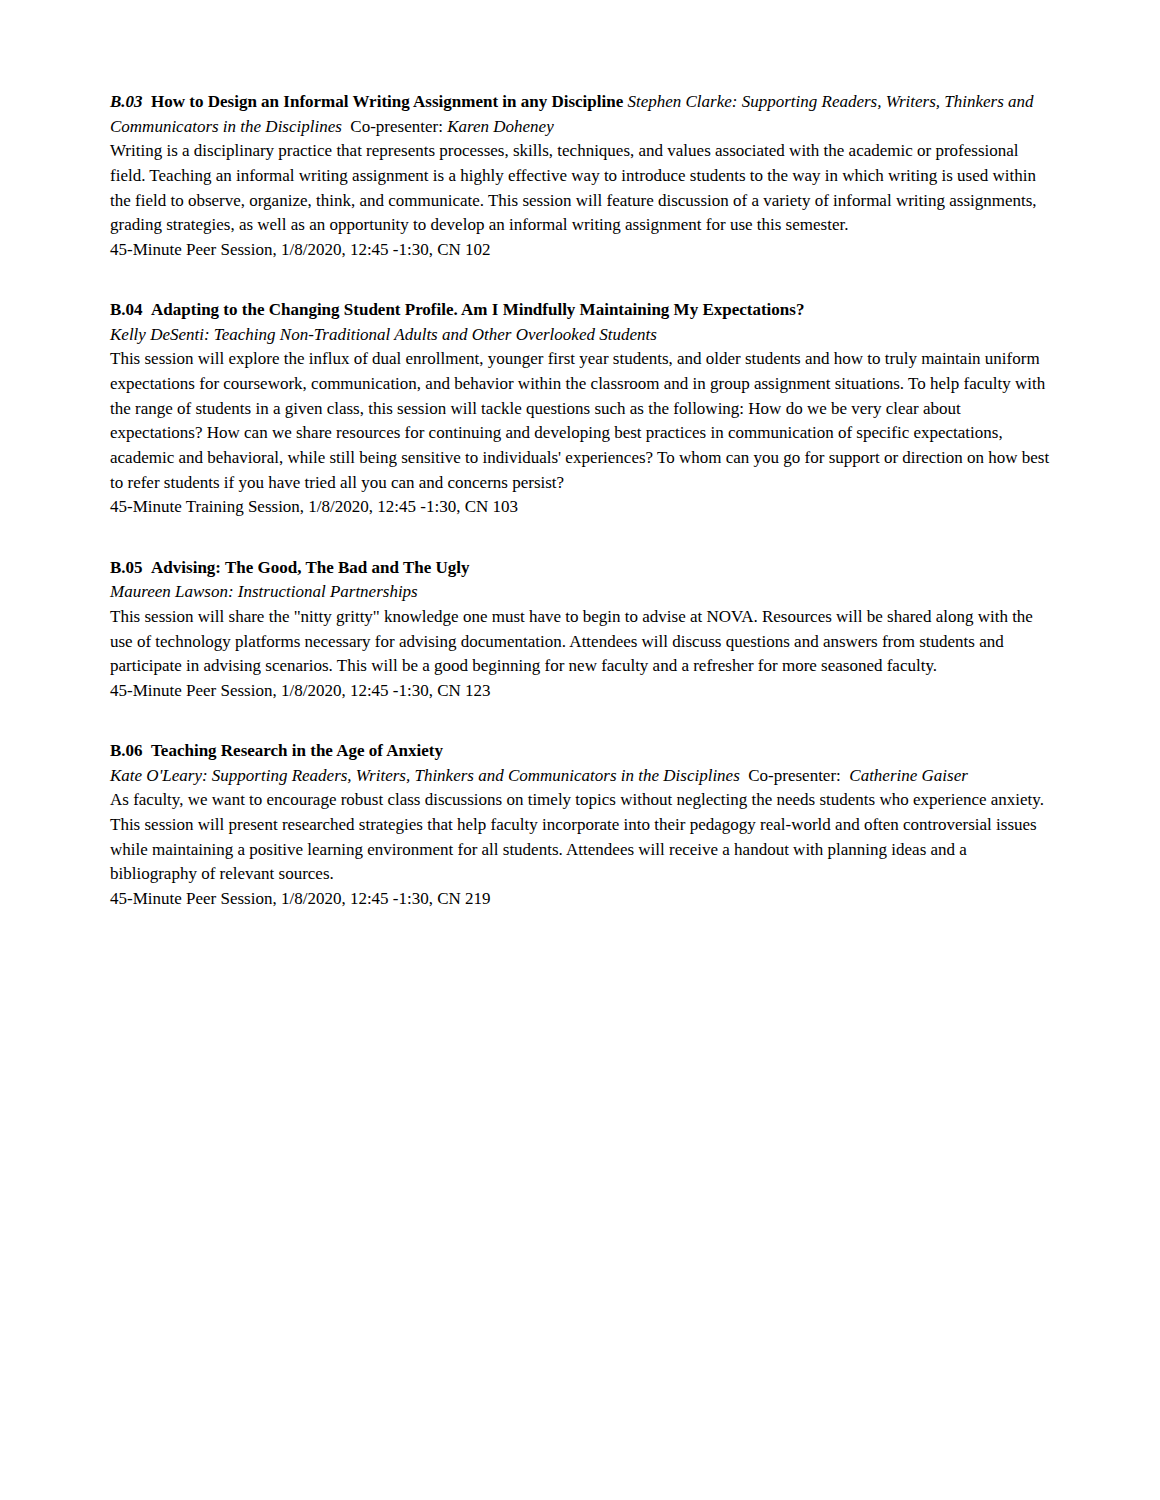B.03 How to Design an Informal Writing Assignment in any Discipline Stephen Clarke: Supporting Readers, Writers, Thinkers and Communicators in the Disciplines Co-presenter: Karen Doheney
Writing is a disciplinary practice that represents processes, skills, techniques, and values associated with the academic or professional field. Teaching an informal writing assignment is a highly effective way to introduce students to the way in which writing is used within the field to observe, organize, think, and communicate. This session will feature discussion of a variety of informal writing assignments, grading strategies, as well as an opportunity to develop an informal writing assignment for use this semester.
45-Minute Peer Session, 1/8/2020, 12:45 -1:30, CN 102
B.04 Adapting to the Changing Student Profile. Am I Mindfully Maintaining My Expectations?
Kelly DeSenti: Teaching Non-Traditional Adults and Other Overlooked Students
This session will explore the influx of dual enrollment, younger first year students, and older students and how to truly maintain uniform expectations for coursework, communication, and behavior within the classroom and in group assignment situations. To help faculty with the range of students in a given class, this session will tackle questions such as the following: How do we be very clear about expectations? How can we share resources for continuing and developing best practices in communication of specific expectations, academic and behavioral, while still being sensitive to individuals' experiences? To whom can you go for support or direction on how best to refer students if you have tried all you can and concerns persist?
45-Minute Training Session, 1/8/2020, 12:45 -1:30, CN 103
B.05 Advising: The Good, The Bad and The Ugly
Maureen Lawson: Instructional Partnerships
This session will share the "nitty gritty" knowledge one must have to begin to advise at NOVA. Resources will be shared along with the use of technology platforms necessary for advising documentation. Attendees will discuss questions and answers from students and participate in advising scenarios. This will be a good beginning for new faculty and a refresher for more seasoned faculty.
45-Minute Peer Session, 1/8/2020, 12:45 -1:30, CN 123
B.06 Teaching Research in the Age of Anxiety
Kate O'Leary: Supporting Readers, Writers, Thinkers and Communicators in the Disciplines Co-presenter: Catherine Gaiser
As faculty, we want to encourage robust class discussions on timely topics without neglecting the needs students who experience anxiety. This session will present researched strategies that help faculty incorporate into their pedagogy real-world and often controversial issues while maintaining a positive learning environment for all students. Attendees will receive a handout with planning ideas and a bibliography of relevant sources.
45-Minute Peer Session, 1/8/2020, 12:45 -1:30, CN 219